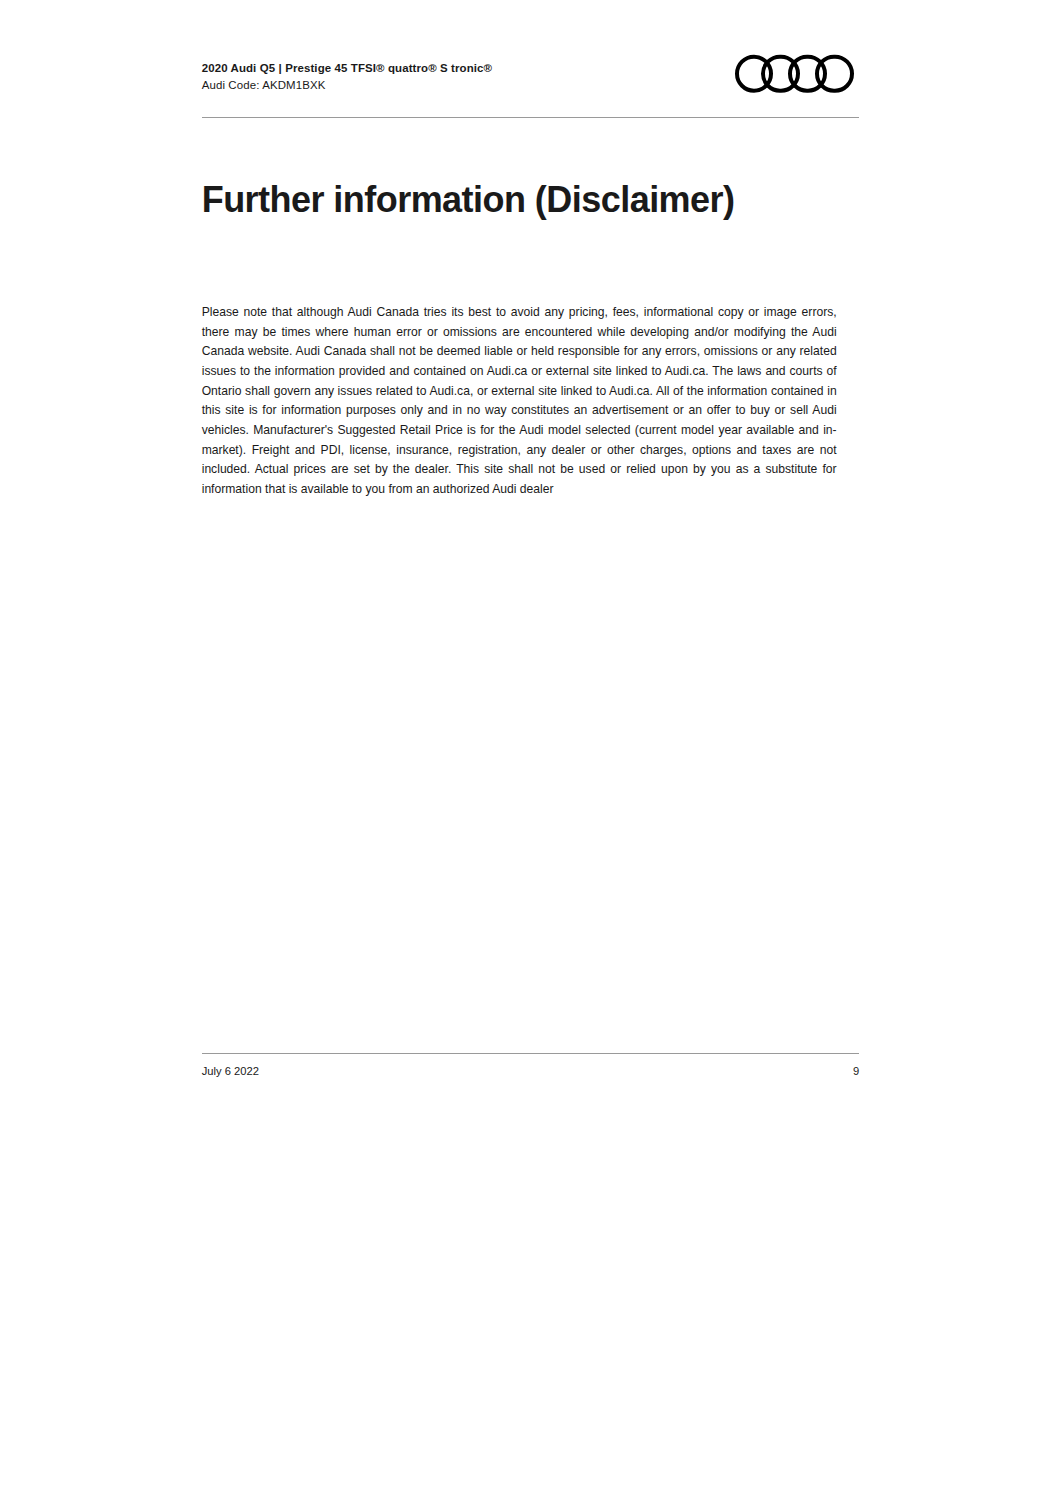2020 Audi Q5 | Prestige 45 TFSI® quattro® S tronic®
Audi Code: AKDM1BXK
Further information (Disclaimer)
Please note that although Audi Canada tries its best to avoid any pricing, fees, informational copy or image errors, there may be times where human error or omissions are encountered while developing and/or modifying the Audi Canada website. Audi Canada shall not be deemed liable or held responsible for any errors, omissions or any related issues to the information provided and contained on Audi.ca or external site linked to Audi.ca. The laws and courts of Ontario shall govern any issues related to Audi.ca, or external site linked to Audi.ca. All of the information contained in this site is for information purposes only and in no way constitutes an advertisement or an offer to buy or sell Audi vehicles. Manufacturer's Suggested Retail Price is for the Audi model selected (current model year available and in-market). Freight and PDI, license, insurance, registration, any dealer or other charges, options and taxes are not included. Actual prices are set by the dealer. This site shall not be used or relied upon by you as a substitute for information that is available to you from an authorized Audi dealer
July 6 2022 9